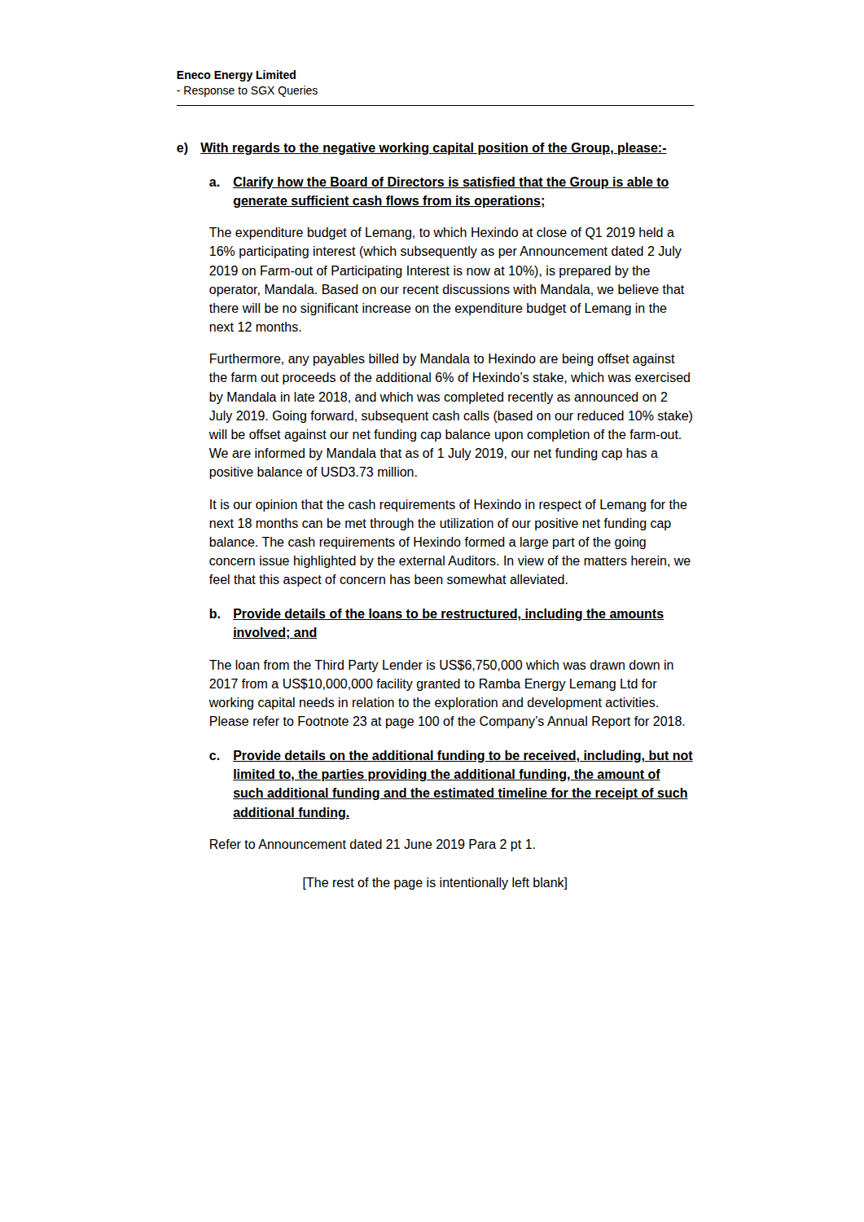Eneco Energy Limited
- Response to SGX Queries
e) With regards to the negative working capital position of the Group, please:-
a. Clarify how the Board of Directors is satisfied that the Group is able to generate sufficient cash flows from its operations;
The expenditure budget of Lemang, to which Hexindo at close of Q1 2019 held a 16% participating interest (which subsequently as per Announcement dated 2 July 2019 on Farm-out of Participating Interest is now at 10%), is prepared by the operator, Mandala. Based on our recent discussions with Mandala, we believe that there will be no significant increase on the expenditure budget of Lemang in the next 12 months.
Furthermore, any payables billed by Mandala to Hexindo are being offset against the farm out proceeds of the additional 6% of Hexindo’s stake, which was exercised by Mandala in late 2018, and which was completed recently as announced on 2 July 2019. Going forward, subsequent cash calls (based on our reduced 10% stake) will be offset against our net funding cap balance upon completion of the farm-out. We are informed by Mandala that as of 1 July 2019, our net funding cap has a positive balance of USD3.73 million.
It is our opinion that the cash requirements of Hexindo in respect of Lemang for the next 18 months can be met through the utilization of our positive net funding cap balance. The cash requirements of Hexindo formed a large part of the going concern issue highlighted by the external Auditors. In view of the matters herein, we feel that this aspect of concern has been somewhat alleviated.
b. Provide details of the loans to be restructured, including the amounts involved; and
The loan from the Third Party Lender is US$6,750,000 which was drawn down in 2017 from a US$10,000,000 facility granted to Ramba Energy Lemang Ltd for working capital needs in relation to the exploration and development activities. Please refer to Footnote 23 at page 100 of the Company’s Annual Report for 2018.
c. Provide details on the additional funding to be received, including, but not limited to, the parties providing the additional funding, the amount of such additional funding and the estimated timeline for the receipt of such additional funding.
Refer to Announcement dated 21 June 2019 Para 2 pt 1.
[The rest of the page is intentionally left blank]